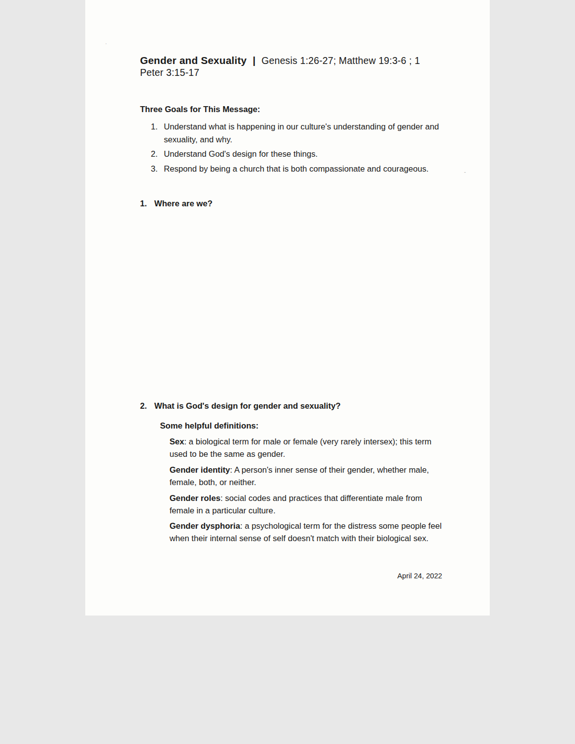. -
Gender and Sexuality | Genesis 1:26-27; Matthew 19:3-6 ; 1 Peter 3:15-17
Three Goals for This Message:
Understand what is happening in our culture's understanding of gender and sexuality, and why.
Understand God's design for these things.
Respond by being a church that is both compassionate and courageous.
1. Where are we?
2. What is God's design for gender and sexuality?
Some helpful definitions:
Sex: a biological term for male or female (very rarely intersex); this term used to be the same as gender.
Gender identity: A person's inner sense of their gender, whether male, female, both, or neither.
Gender roles: social codes and practices that differentiate male from female in a particular culture.
Gender dysphoria: a psychological term for the distress some people feel when their internal sense of self doesn't match with their biological sex.
April 24, 2022